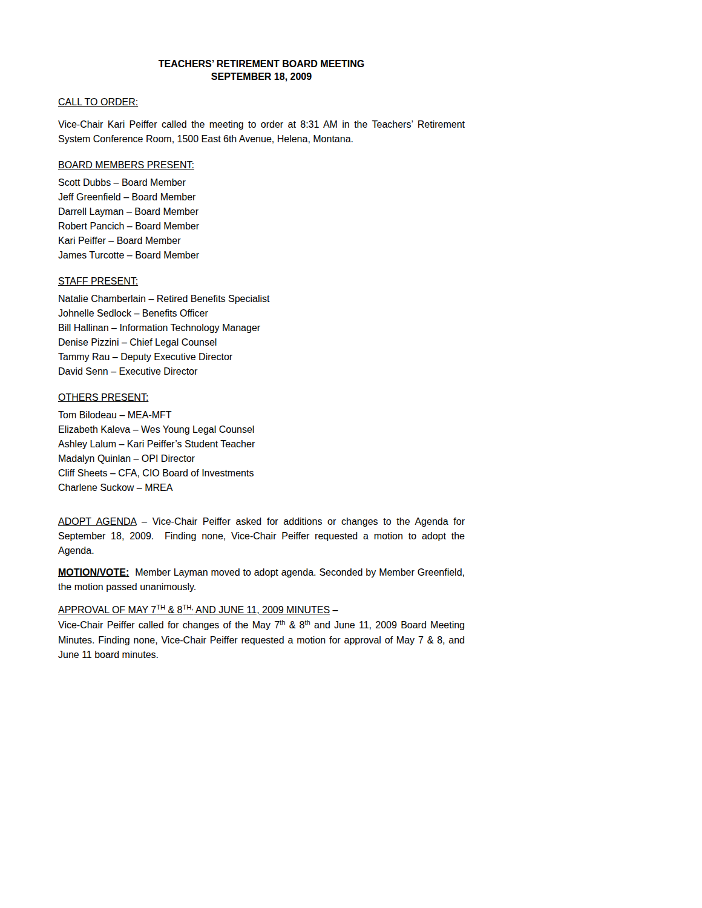TEACHERS’ RETIREMENT BOARD MEETING
SEPTEMBER 18, 2009
CALL TO ORDER:
Vice-Chair Kari Peiffer called the meeting to order at 8:31 AM in the Teachers’ Retirement System Conference Room, 1500 East 6th Avenue, Helena, Montana.
BOARD MEMBERS PRESENT:
Scott Dubbs – Board Member
Jeff Greenfield – Board Member
Darrell Layman – Board Member
Robert Pancich – Board Member
Kari Peiffer – Board Member
James Turcotte – Board Member
STAFF PRESENT:
Natalie Chamberlain – Retired Benefits Specialist
Johnelle Sedlock – Benefits Officer
Bill Hallinan – Information Technology Manager
Denise Pizzini – Chief Legal Counsel
Tammy Rau – Deputy Executive Director
David Senn – Executive Director
OTHERS PRESENT:
Tom Bilodeau – MEA-MFT
Elizabeth Kaleva – Wes Young Legal Counsel
Ashley Lalum – Kari Peiffer’s Student Teacher
Madalyn Quinlan – OPI Director
Cliff Sheets – CFA, CIO Board of Investments
Charlene Suckow – MREA
ADOPT AGENDA – Vice-Chair Peiffer asked for additions or changes to the Agenda for September 18, 2009. Finding none, Vice-Chair Peiffer requested a motion to adopt the Agenda.
MOTION/VOTE: Member Layman moved to adopt agenda. Seconded by Member Greenfield, the motion passed unanimously.
APPROVAL OF MAY 7TH & 8TH, AND JUNE 11, 2009 MINUTES –
Vice-Chair Peiffer called for changes of the May 7th & 8th and June 11, 2009 Board Meeting Minutes. Finding none, Vice-Chair Peiffer requested a motion for approval of May 7 & 8, and June 11 board minutes.